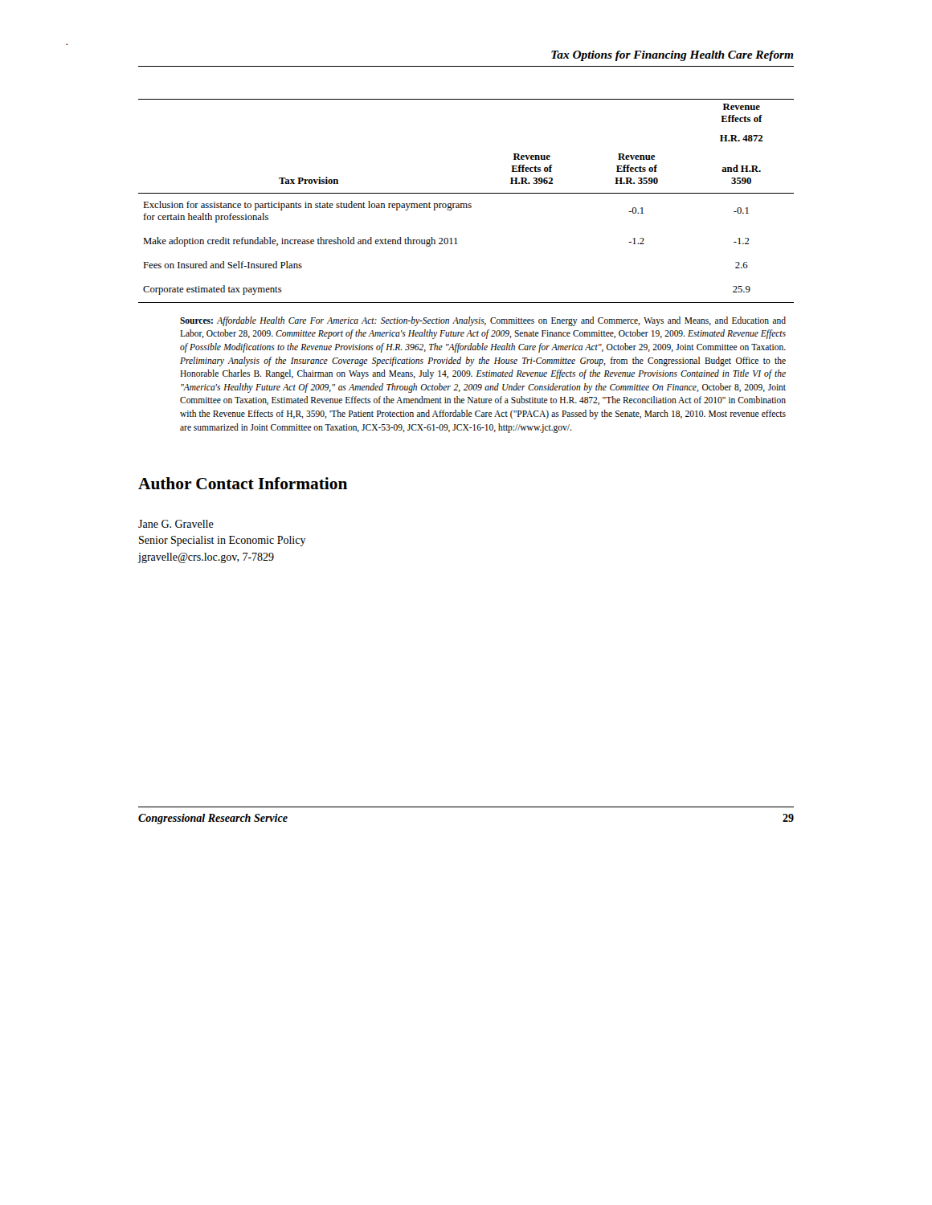.
Tax Options for Financing Health Care Reform
| | | | Revenue Effects of |
| --- | --- | --- | --- |
| H.R. 4872 |
| Tax Provision | Revenue Effects of H.R. 3962 | Revenue Effects of H.R. 3590 | and H.R. 3590 |
| Exclusion for assistance to participants in state student loan repayment programs for certain health professionals | | -0.1 | -0.1 |
| Make adoption credit refundable, increase threshold and extend through 2011 | | -1.2 | -1.2 |
| Fees on Insured and Self-Insured Plans | | | 2.6 |
| Corporate estimated tax payments | | | 25.9 |
Sources: Affordable Health Care For America Act: Section-by-Section Analysis, Committees on Energy and Commerce, Ways and Means, and Education and Labor, October 28, 2009. Committee Report of the America's Healthy Future Act of 2009, Senate Finance Committee, October 19, 2009. Estimated Revenue Effects of Possible Modifications to the Revenue Provisions of H.R. 3962, The "Affordable Health Care for America Act", October 29, 2009, Joint Committee on Taxation. Preliminary Analysis of the Insurance Coverage Specifications Provided by the House Tri-Committee Group, from the Congressional Budget Office to the Honorable Charles B. Rangel, Chairman on Ways and Means, July 14, 2009. Estimated Revenue Effects of the Revenue Provisions Contained in Title VI of the "America's Healthy Future Act Of 2009," as Amended Through October 2, 2009 and Under Consideration by the Committee On Finance, October 8, 2009, Joint Committee on Taxation, Estimated Revenue Effects of the Amendment in the Nature of a Substitute to H.R. 4872, "The Reconciliation Act of 2010" in Combination with the Revenue Effects of H,R, 3590, 'The Patient Protection and Affordable Care Act ("PPACA) as Passed by the Senate, March 18, 2010. Most revenue effects are summarized in Joint Committee on Taxation, JCX-53-09, JCX-61-09, JCX-16-10, http://www.jct.gov/.
Author Contact Information
Jane G. Gravelle
Senior Specialist in Economic Policy
jgravelle@crs.loc.gov, 7-7829
Congressional Research Service 29